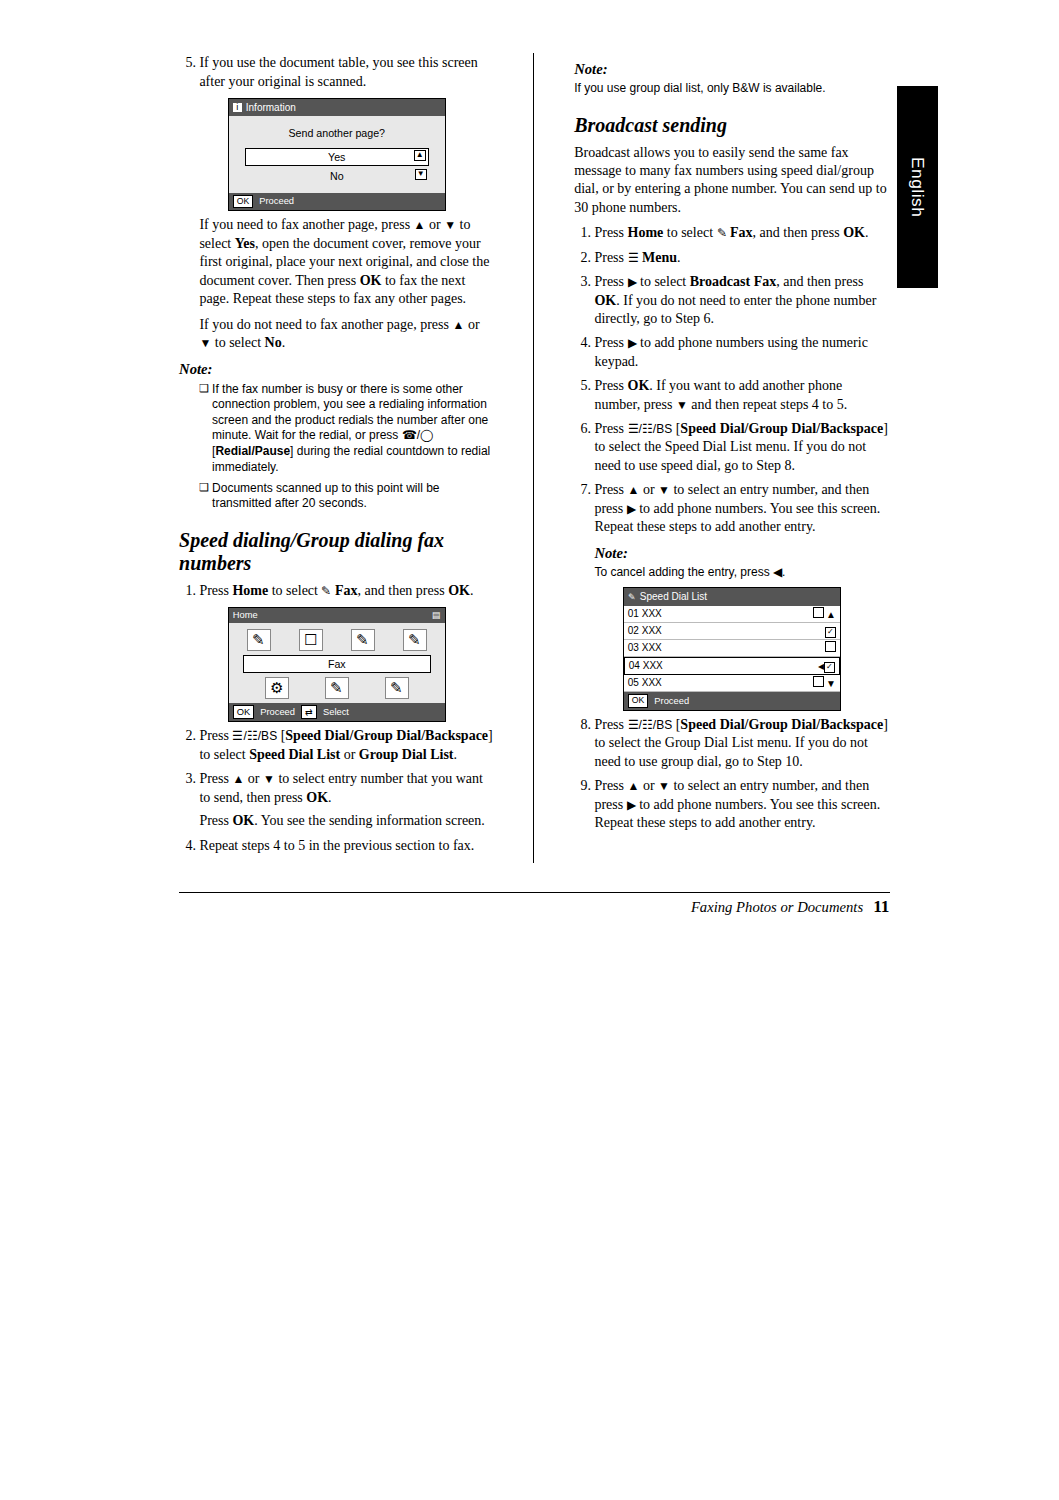English
If you use the document table, you see this screen after your original is scanned.
i Information
Send another page?
Yes▲
No▼
OK Proceed
If you need to fax another page, press ▲ or ▼ to select Yes, open the document cover, remove your first original, place your next original, and close the document cover. Then press OK to fax the next page. Repeat these steps to fax any other pages.
If you do not need to fax another page, press ▲ or ▼ to select No.
Note:
If the fax number is busy or there is some other connection problem, you see a redialing information screen and the product redials the number after one minute. Wait for the redial, or press ☎/◯ [Redial/Pause] during the redial countdown to redial immediately.
Documents scanned up to this point will be transmitted after 20 seconds.
Speed dialing/Group dialing fax numbers
Press Home to select ✎ Fax, and then press OK.
Home▤
✎☐✎✎
Fax
⚙✎✎
OK Proceed ⇄ Select
Press ☰/☷/BS [Speed Dial/Group Dial/Backspace] to select Speed Dial List or Group Dial List.
Press ▲ or ▼ to select entry number that you want to send, then press OK.
Press OK. You see the sending information screen.
Repeat steps 4 to 5 in the previous section to fax.
Note:
If you use group dial list, only B&W is available.
Broadcast sending
Broadcast allows you to easily send the same fax message to many fax numbers using speed dial/group dial, or by entering a phone number. You can send up to 30 phone numbers.
Press Home to select ✎ Fax, and then press OK.
Press ☰ Menu.
Press ▶ to select Broadcast Fax, and then press OK. If you do not need to enter the phone number directly, go to Step 6.
Press ▶ to add phone numbers using the numeric keypad.
Press OK. If you want to add another phone number, press ▼ and then repeat steps 4 to 5.
Press ☰/☷/BS [Speed Dial/Group Dial/Backspace] to select the Speed Dial List menu. If you do not need to use speed dial, go to Step 8.
Press ▲ or ▼ to select an entry number, and then press ▶ to add phone numbers. You see this screen. Repeat these steps to add another entry.
Note:
To cancel adding the entry, press ◀.
✎ Speed Dial List
01 XXX ▲
02 XXX✓
03 XXX
04 XXX◀✓
05 XXX ▼
OK Proceed
Press ☰/☷/BS [Speed Dial/Group Dial/Backspace] to select the Group Dial List menu. If you do not need to use group dial, go to Step 10.
Press ▲ or ▼ to select an entry number, and then press ▶ to add phone numbers. You see this screen. Repeat these steps to add another entry.
Faxing Photos or Documents 11